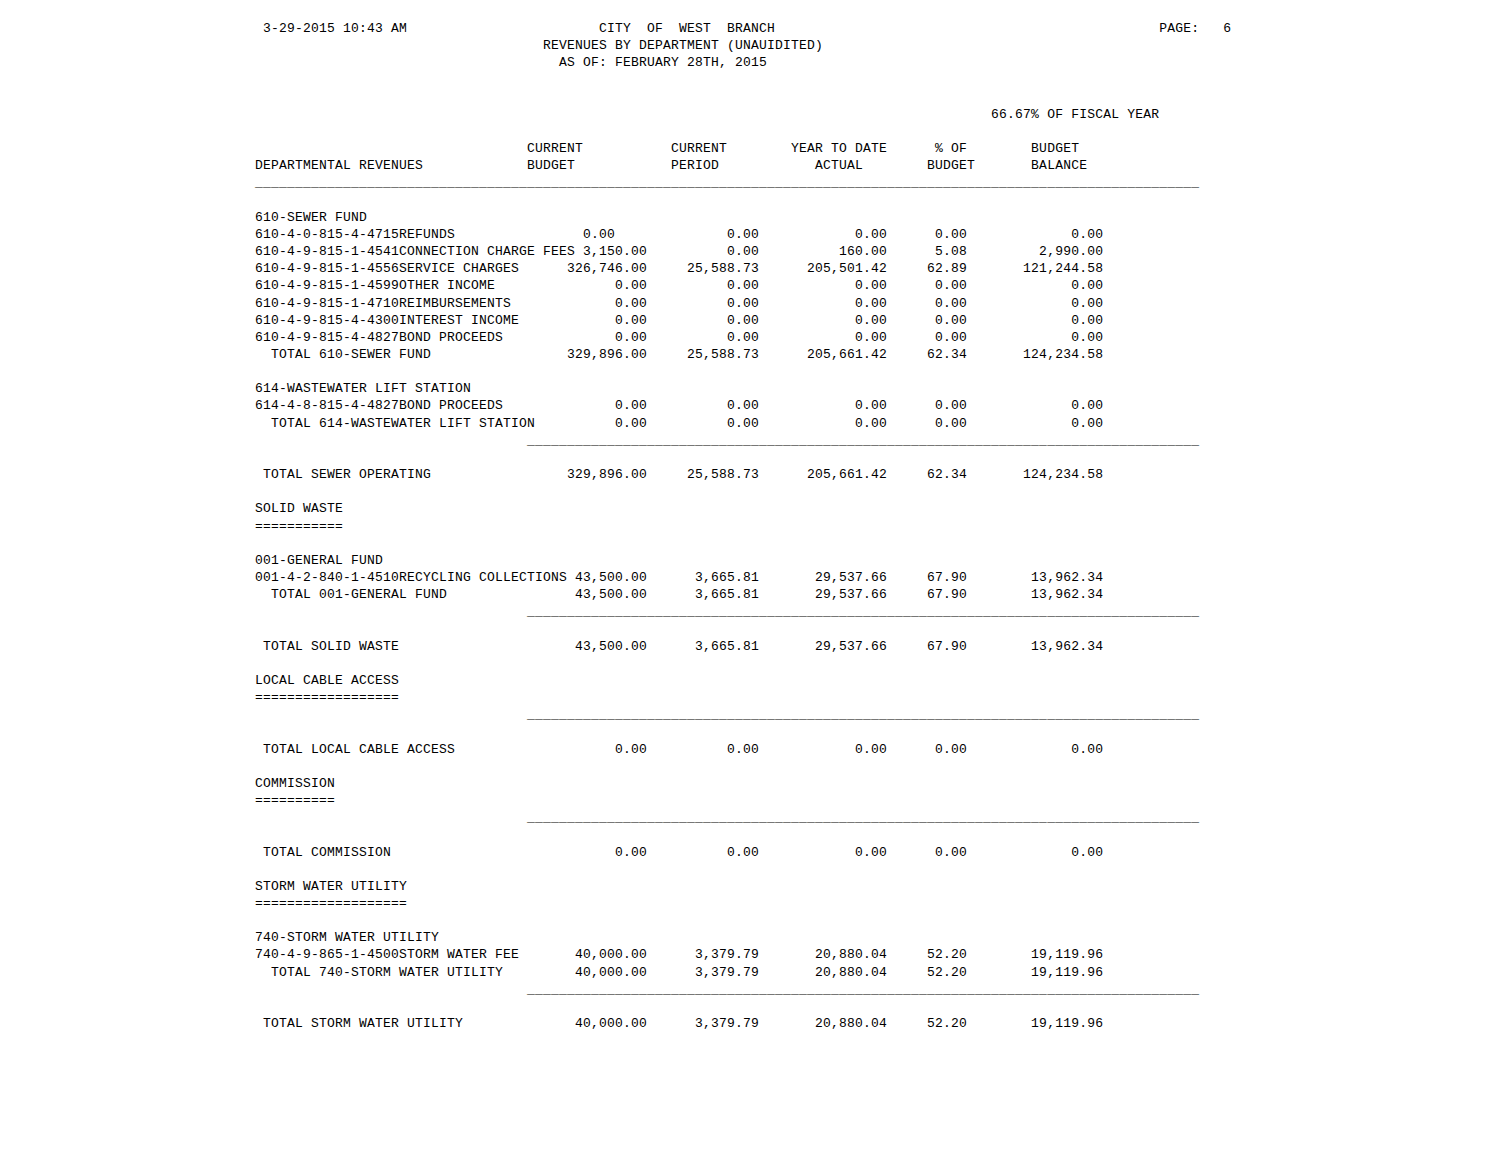3-29-2015 10:43 AM                        CITY  OF  WEST  BRANCH                                                PAGE:   6
                                    REVENUES BY DEPARTMENT (UNAUIDITED)
                                      AS OF: FEBRUARY 28TH, 2015


                                                                                            66.67% OF FISCAL YEAR

                                  CURRENT           CURRENT        YEAR TO DATE      % OF        BUDGET
DEPARTMENTAL REVENUES             BUDGET            PERIOD            ACTUAL        BUDGET       BALANCE
______________________________________________________________________________________________________________________

610-SEWER FUND
610-4-0-815-4-4715REFUNDS                0.00              0.00            0.00      0.00             0.00
610-4-9-815-1-4541CONNECTION CHARGE FEES 3,150.00          0.00          160.00      5.08         2,990.00
610-4-9-815-1-4556SERVICE CHARGES      326,746.00     25,588.73      205,501.42     62.89       121,244.58
610-4-9-815-1-4599OTHER INCOME               0.00          0.00            0.00      0.00             0.00
610-4-9-815-1-4710REIMBURSEMENTS             0.00          0.00            0.00      0.00             0.00
610-4-9-815-4-4300INTEREST INCOME            0.00          0.00            0.00      0.00             0.00
610-4-9-815-4-4827BOND PROCEEDS              0.00          0.00            0.00      0.00             0.00
  TOTAL 610-SEWER FUND                 329,896.00     25,588.73      205,661.42     62.34       124,234.58

614-WASTEWATER LIFT STATION
614-4-8-815-4-4827BOND PROCEEDS              0.00          0.00            0.00      0.00             0.00
  TOTAL 614-WASTEWATER LIFT STATION          0.00          0.00            0.00      0.00             0.00
                                  ____________________________________________________________________________________

 TOTAL SEWER OPERATING                 329,896.00     25,588.73      205,661.42     62.34       124,234.58

SOLID WASTE
===========

001-GENERAL FUND
001-4-2-840-1-4510RECYCLING COLLECTIONS 43,500.00      3,665.81       29,537.66     67.90        13,962.34
  TOTAL 001-GENERAL FUND                43,500.00      3,665.81       29,537.66     67.90        13,962.34
                                  ____________________________________________________________________________________

 TOTAL SOLID WASTE                      43,500.00      3,665.81       29,537.66     67.90        13,962.34

LOCAL CABLE ACCESS
==================
                                  ____________________________________________________________________________________

 TOTAL LOCAL CABLE ACCESS                    0.00          0.00            0.00      0.00             0.00

COMMISSION
==========
                                  ____________________________________________________________________________________

 TOTAL COMMISSION                            0.00          0.00            0.00      0.00             0.00

STORM WATER UTILITY
===================

740-STORM WATER UTILITY
740-4-9-865-1-4500STORM WATER FEE       40,000.00      3,379.79       20,880.04     52.20        19,119.96
  TOTAL 740-STORM WATER UTILITY         40,000.00      3,379.79       20,880.04     52.20        19,119.96
                                  ____________________________________________________________________________________

 TOTAL STORM WATER UTILITY              40,000.00      3,379.79       20,880.04     52.20        19,119.96